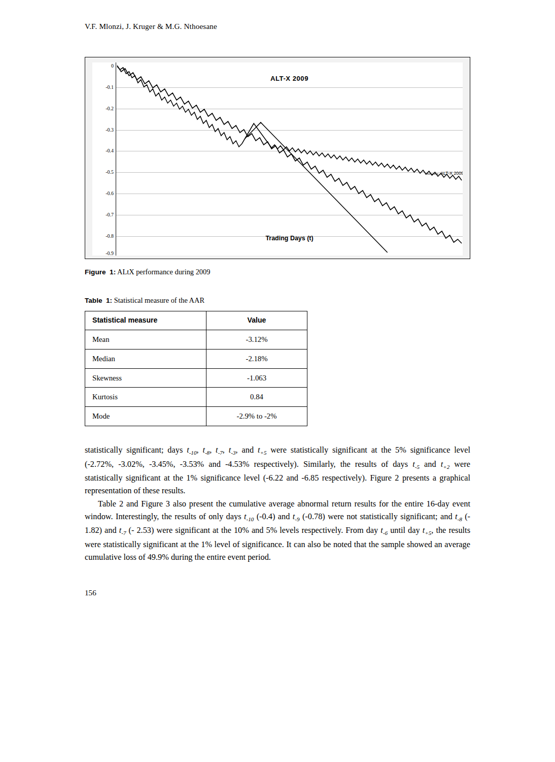V.F. Mlonzi, J. Kruger & M.G. Nthoesane
0 -0.1 -0.2 -0.3 -0.4 -0.5 -0.6 -0.7 -0.8 -0.9
ALT-X 2009
Trading Days (t)
ALT-X 2009
Figure 1: ALtX performance during 2009
Table 1: Statistical measure of the AAR
| Statistical measure | Value |
| --- | --- |
| Mean | -3.12% |
| Median | -2.18% |
| Skewness | -1.063 |
| Kurtosis | 0.84 |
| Mode | -2.9% to -2% |
statistically significant; days t-10, t-8, t-7, t-3, and t+5 were statistically significant at the 5% significance level (-2.72%, -3.02%, -3.45%, -3.53% and -4.53% respectively). Similarly, the results of days t-5 and t+2 were statistically significant at the 1% significance level (-6.22 and -6.85 respectively). Figure 2 presents a graphical representation of these results.
Table 2 and Figure 3 also present the cumulative average abnormal return results for the entire 16-day event window. Interestingly, the results of only days t-10 (-0.4) and t-9 (-0.78) were not statistically significant; and t-8 (- 1.82) and t-7 (- 2.53) were significant at the 10% and 5% levels respectively. From day t-6 until day t+5, the results were statistically significant at the 1% level of significance. It can also be noted that the sample showed an average cumulative loss of 49.9% during the entire event period.
156